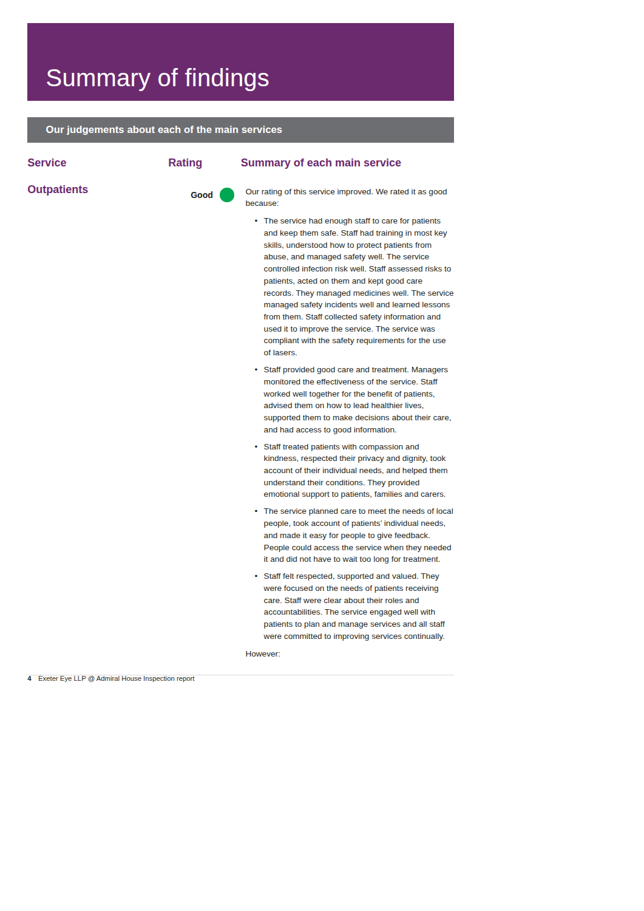Summary of findings
Our judgements about each of the main services
| Service | Rating | Summary of each main service |
| --- | --- | --- |
| Outpatients | Good | Our rating of this service improved. We rated it as good because: The service had enough staff to care for patients and keep them safe. Staff had training in most key skills, understood how to protect patients from abuse, and managed safety well. The service controlled infection risk well. Staff assessed risks to patients, acted on them and kept good care records. They managed medicines well. The service managed safety incidents well and learned lessons from them. Staff collected safety information and used it to improve the service. The service was compliant with the safety requirements for the use of lasers. Staff provided good care and treatment. Managers monitored the effectiveness of the service. Staff worked well together for the benefit of patients, advised them on how to lead healthier lives, supported them to make decisions about their care, and had access to good information. Staff treated patients with compassion and kindness, respected their privacy and dignity, took account of their individual needs, and helped them understand their conditions. They provided emotional support to patients, families and carers. The service planned care to meet the needs of local people, took account of patients’ individual needs, and made it easy for people to give feedback. People could access the service when they needed it and did not have to wait too long for treatment. Staff felt respected, supported and valued. They were focused on the needs of patients receiving care. Staff were clear about their roles and accountabilities. The service engaged well with patients to plan and manage services and all staff were committed to improving services continually. However: |
4 Exeter Eye LLP @ Admiral House Inspection report